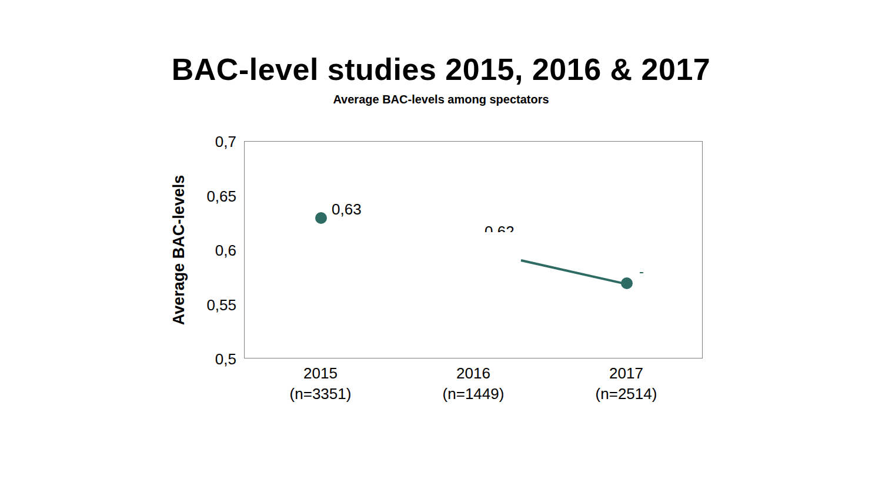BAC-level studies 2015, 2016 & 2017
Average BAC-levels among spectators
Average BAC-levels
0,7
0,65
0,6
0,55
0,5
0,63
0,62
2015
(n=3351)
2016
(n=1449)
2017
(n=2514)